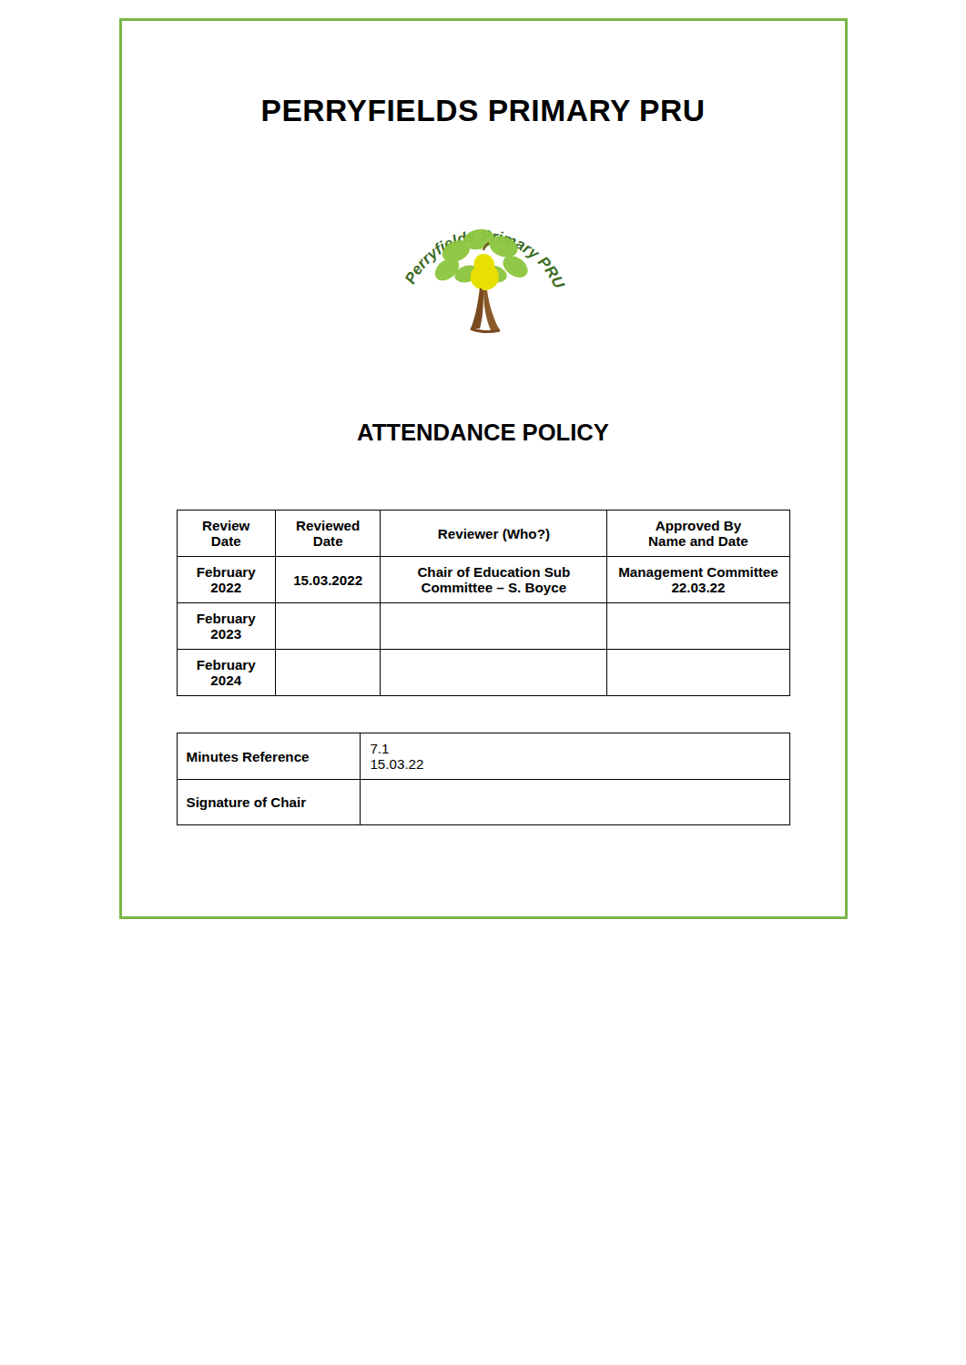PERRYFIELDS PRIMARY PRU
Perryfields Primary PRU
ATTENDANCE POLICY
| Review Date | Reviewed Date | Reviewer (Who?) | Approved By Name and Date |
| --- | --- | --- | --- |
| February 2022 | 15.03.2022 | Chair of Education Sub Committee – S. Boyce | Management Committee 22.03.22 |
| February 2023 | | | |
| February 2024 | | | |
| Minutes Reference | 7.1 15.03.22 |
| Signature of Chair | |